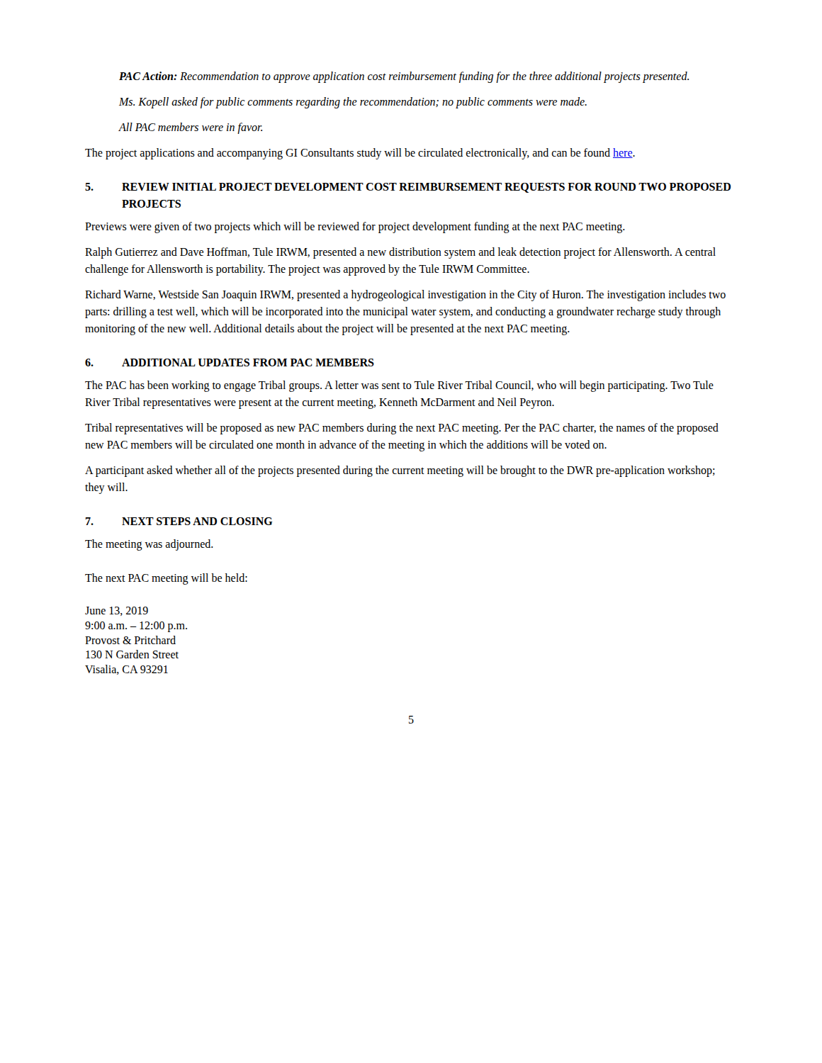PAC Action: Recommendation to approve application cost reimbursement funding for the three additional projects presented.
Ms. Kopell asked for public comments regarding the recommendation; no public comments were made.
All PAC members were in favor.
The project applications and accompanying GI Consultants study will be circulated electronically, and can be found here.
5. Review Initial Project Development Cost Reimbursement Requests for Round Two Proposed Projects
Previews were given of two projects which will be reviewed for project development funding at the next PAC meeting.
Ralph Gutierrez and Dave Hoffman, Tule IRWM, presented a new distribution system and leak detection project for Allensworth. A central challenge for Allensworth is portability. The project was approved by the Tule IRWM Committee.
Richard Warne, Westside San Joaquin IRWM, presented a hydrogeological investigation in the City of Huron. The investigation includes two parts: drilling a test well, which will be incorporated into the municipal water system, and conducting a groundwater recharge study through monitoring of the new well. Additional details about the project will be presented at the next PAC meeting.
6. Additional Updates from PAC Members
The PAC has been working to engage Tribal groups. A letter was sent to Tule River Tribal Council, who will begin participating. Two Tule River Tribal representatives were present at the current meeting, Kenneth McDarment and Neil Peyron.
Tribal representatives will be proposed as new PAC members during the next PAC meeting. Per the PAC charter, the names of the proposed new PAC members will be circulated one month in advance of the meeting in which the additions will be voted on.
A participant asked whether all of the projects presented during the current meeting will be brought to the DWR pre-application workshop; they will.
7. Next Steps and Closing
The meeting was adjourned.
The next PAC meeting will be held:
June 13, 2019
9:00 a.m. – 12:00 p.m.
Provost & Pritchard
130 N Garden Street
Visalia, CA 93291
5